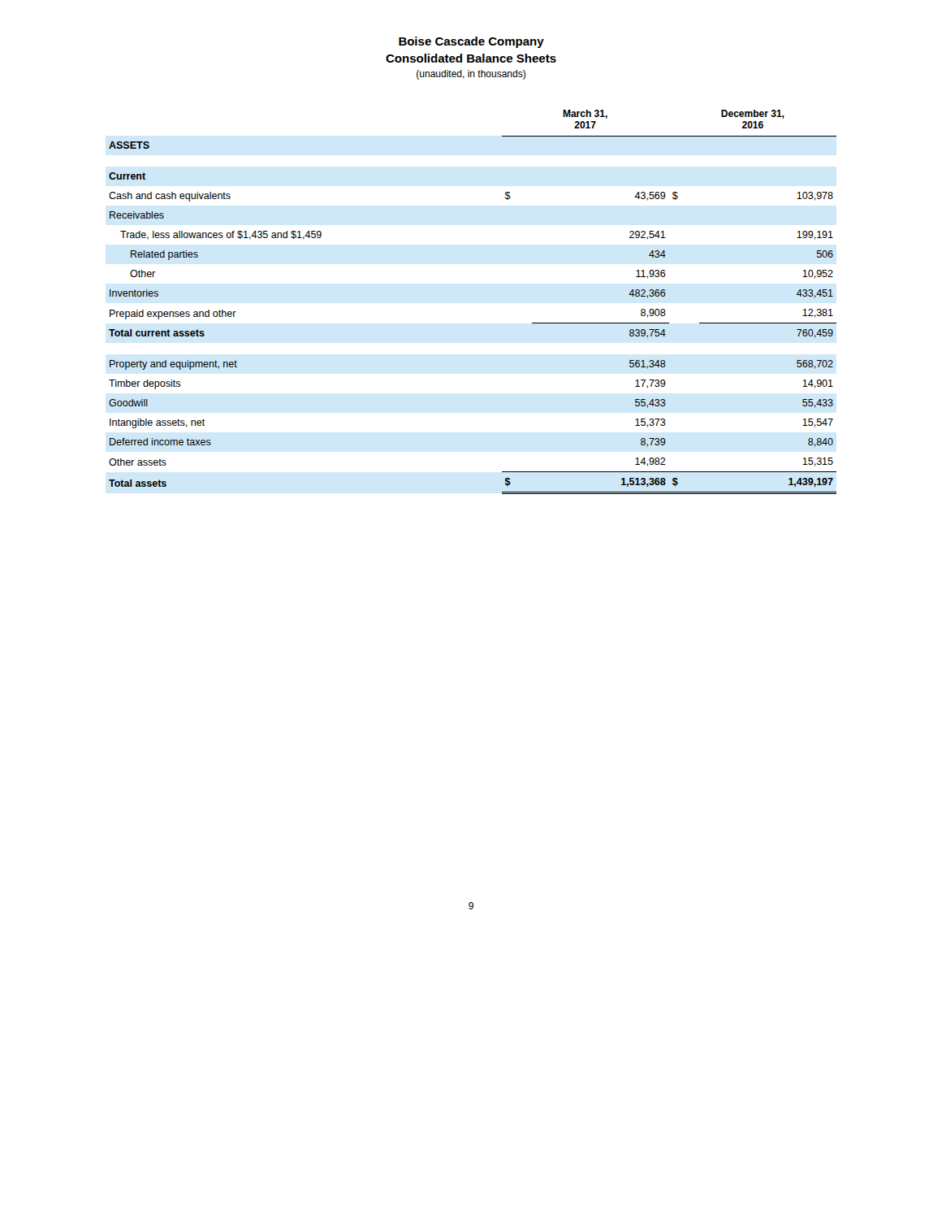Boise Cascade Company
Consolidated Balance Sheets
(unaudited, in thousands)
| | March 31, 2017 | December 31, 2016 |
| --- | --- | --- |
| ASSETS | | | | |
| Current | | | | |
| Cash and cash equivalents | $ | 43,569 | $ | 103,978 |
| Receivables | | | | |
| Trade, less allowances of $1,435 and $1,459 | | 292,541 | | 199,191 |
| Related parties | | 434 | | 506 |
| Other | | 11,936 | | 10,952 |
| Inventories | | 482,366 | | 433,451 |
| Prepaid expenses and other | | 8,908 | | 12,381 |
| Total current assets | | 839,754 | | 760,459 |
| Property and equipment, net | | 561,348 | | 568,702 |
| Timber deposits | | 17,739 | | 14,901 |
| Goodwill | | 55,433 | | 55,433 |
| Intangible assets, net | | 15,373 | | 15,547 |
| Deferred income taxes | | 8,739 | | 8,840 |
| Other assets | | 14,982 | | 15,315 |
| Total assets | $ | 1,513,368 | $ | 1,439,197 |
9